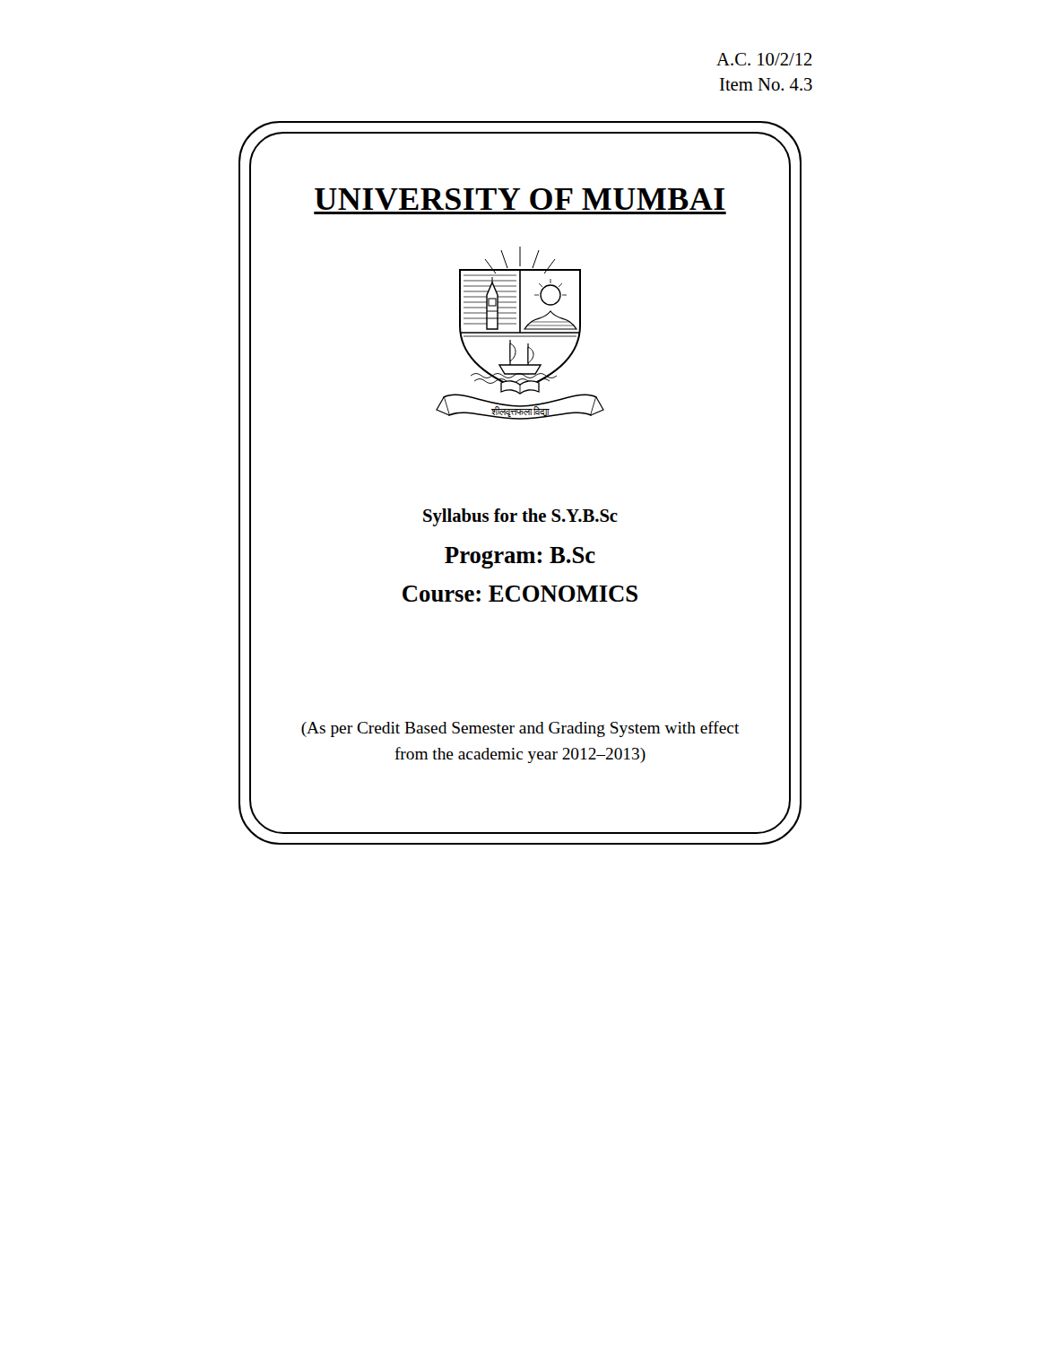A.C. 10/2/12
Item No. 4.3
UNIVERSITY OF MUMBAI
शीलवृत्तफला विद्या
Syllabus for the S.Y.B.Sc
Program: B.Sc
Course: ECONOMICS
(As per Credit Based Semester and Grading System with effect from the academic year 2012–2013)